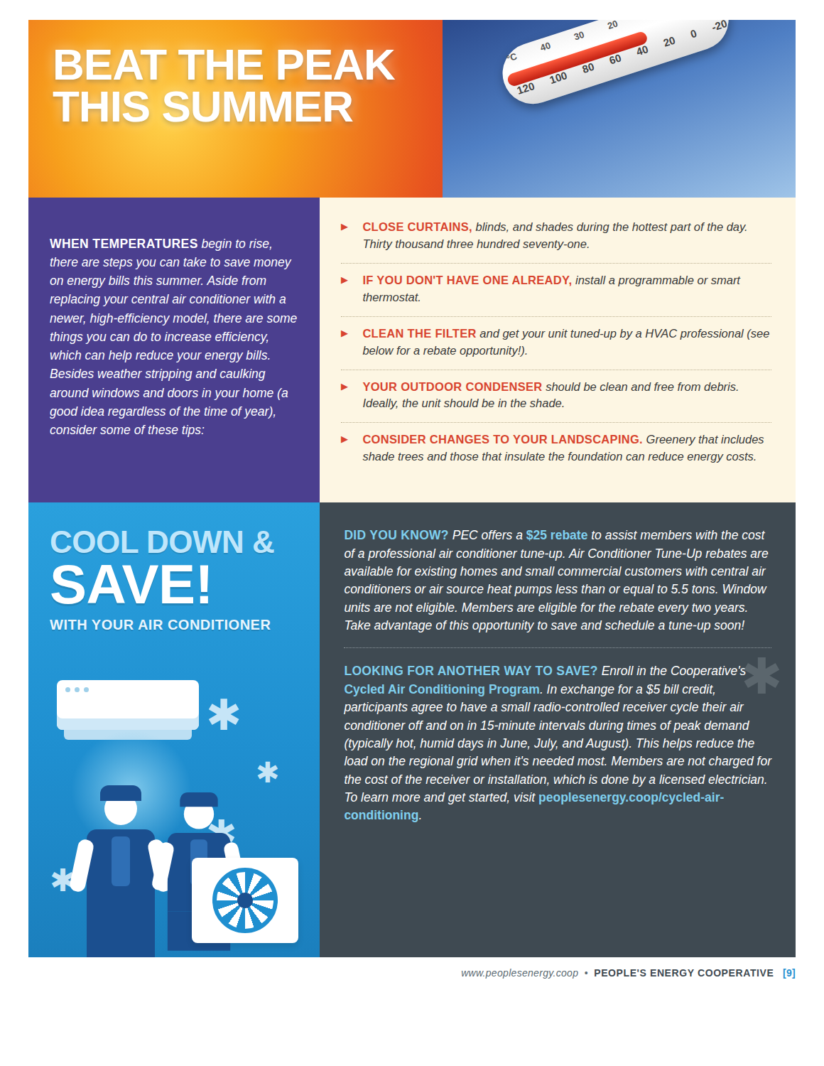°C 403020100-10
120100806040200-20
BEAT THE PEAKTHIS SUMMER
WHEN TEMPERATURES begin to rise, there are steps you can take to save money on energy bills this summer. Aside from replacing your central air conditioner with a newer, high-efficiency model, there are some things you can do to increase efficiency, which can help reduce your energy bills. Besides weather stripping and caulking around windows and doors in your home (a good idea regardless of the time of year), consider some of these tips:
Close curtains, blinds, and shades during the hottest part of the day. Thirty thousand three hundred seventy-one.
If you don't have one already, install a programmable or smart thermostat.
Clean the filter and get your unit tuned-up by a HVAC professional (see below for a rebate opportunity!).
Your outdoor condenser should be clean and free from debris. Ideally, the unit should be in the shade.
Consider changes to your landscaping. Greenery that includes shade trees and those that insulate the foundation can reduce energy costs.
COOL DOWN & SAVE! WITH YOUR AIR CONDITIONER
✱ ✱ ✱ ✱ ✱
Did you know? PEC offers a $25 rebate to assist members with the cost of a professional air conditioner tune-up. Air Conditioner Tune-Up rebates are available for existing homes and small commercial customers with central air conditioners or air source heat pumps less than or equal to 5.5 tons. Window units are not eligible. Members are eligible for the rebate every two years. Take advantage of this opportunity to save and schedule a tune-up soon!
Looking for another way to save? Enroll in the Cooperative's Cycled Air Conditioning Program. In exchange for a $5 bill credit, participants agree to have a small radio-controlled receiver cycle their air conditioner off and on in 15-minute intervals during times of peak demand (typically hot, humid days in June, July, and August). This helps reduce the load on the regional grid when it's needed most. Members are not charged for the cost of the receiver or installation, which is done by a licensed electrician. To learn more and get started, visit peoplesenergy.coop/cycled-air-conditioning.
✱
www.peoplesenergy.coop • PEOPLE'S ENERGY COOPERATIVE [9]